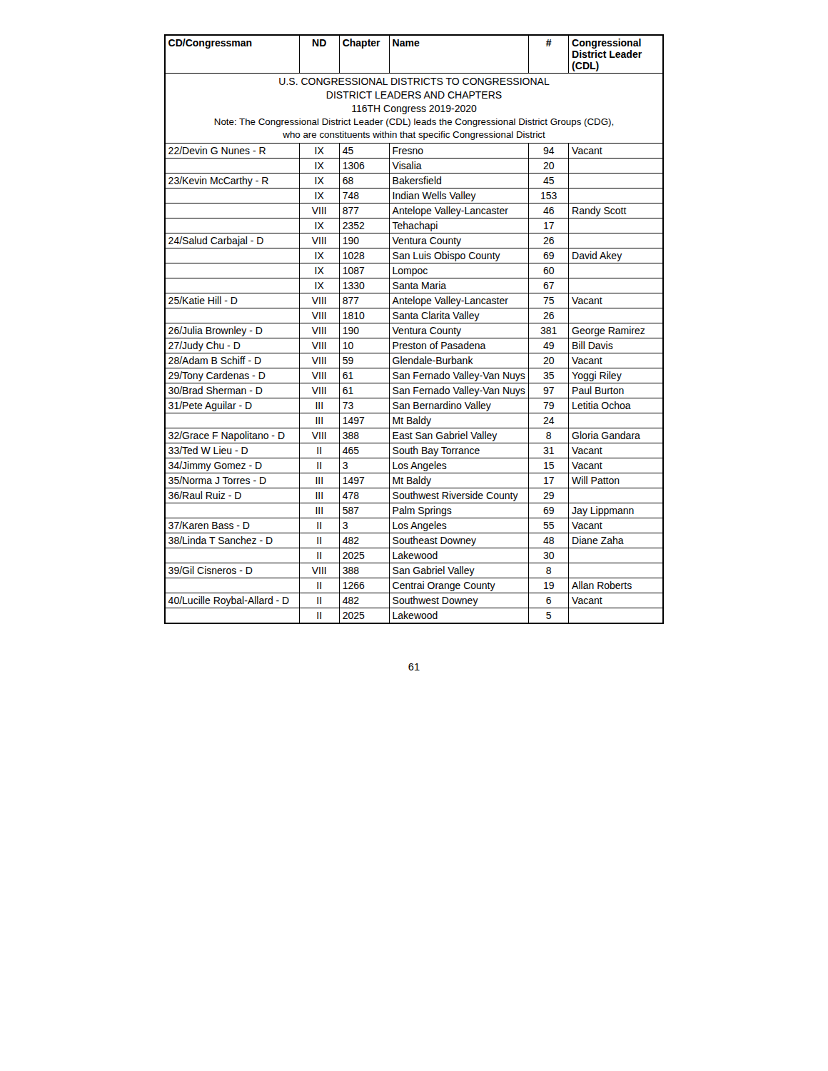| U.S. CONGRESSIONAL DISTRICTS TO CONGRESSIONAL DISTRICT LEADERS AND CHAPTERS 116TH Congress 2019-2020 Note: The Congressional District Leader (CDL) leads the Congressional District Groups (CDG), who are constituents within that specific Congressional District |
| CD/Congressman | ND | Chapter | Name | # | Congressional District Leader (CDL) |
| 22/Devin G Nunes - R | IX | 45 | Fresno | 94 | Vacant |
| | IX | 1306 | Visalia | 20 | |
| 23/Kevin McCarthy - R | IX | 68 | Bakersfield | 45 | |
| | IX | 748 | Indian Wells Valley | 153 | |
| | VIII | 877 | Antelope Valley-Lancaster | 46 | Randy Scott |
| | IX | 2352 | Tehachapi | 17 | |
| 24/Salud Carbajal - D | VIII | 190 | Ventura County | 26 | |
| | IX | 1028 | San Luis Obispo County | 69 | David Akey |
| | IX | 1087 | Lompoc | 60 | |
| | IX | 1330 | Santa Maria | 67 | |
| 25/Katie Hill - D | VIII | 877 | Antelope Valley-Lancaster | 75 | Vacant |
| | VIII | 1810 | Santa Clarita Valley | 26 | |
| 26/Julia Brownley - D | VIII | 190 | Ventura County | 381 | George Ramirez |
| 27/Judy Chu - D | VIII | 10 | Preston of Pasadena | 49 | Bill Davis |
| 28/Adam B Schiff - D | VIII | 59 | Glendale-Burbank | 20 | Vacant |
| 29/Tony Cardenas - D | VIII | 61 | San Fernado Valley-Van Nuys | 35 | Yoggi Riley |
| 30/Brad Sherman - D | VIII | 61 | San Fernado Valley-Van Nuys | 97 | Paul Burton |
| 31/Pete Aguilar - D | III | 73 | San Bernardino Valley | 79 | Letitia Ochoa |
| | III | 1497 | Mt Baldy | 24 | |
| 32/Grace F Napolitano - D | VIII | 388 | East San Gabriel Valley | 8 | Gloria Gandara |
| 33/Ted W Lieu - D | II | 465 | South Bay Torrance | 31 | Vacant |
| 34/Jimmy Gomez - D | II | 3 | Los Angeles | 15 | Vacant |
| 35/Norma J Torres - D | III | 1497 | Mt Baldy | 17 | Will Patton |
| 36/Raul Ruiz - D | III | 478 | Southwest Riverside County | 29 | |
| | III | 587 | Palm Springs | 69 | Jay Lippmann |
| 37/Karen Bass - D | II | 3 | Los Angeles | 55 | Vacant |
| 38/Linda T Sanchez - D | II | 482 | Southeast Downey | 48 | Diane Zaha |
| | II | 2025 | Lakewood | 30 | |
| 39/Gil Cisneros - D | VIII | 388 | San Gabriel Valley | 8 | |
| | II | 1266 | Centrai Orange County | 19 | Allan Roberts |
| 40/Lucille Roybal-Allard - D | II | 482 | Southwest Downey | 6 | Vacant |
| | II | 2025 | Lakewood | 5 | |
61